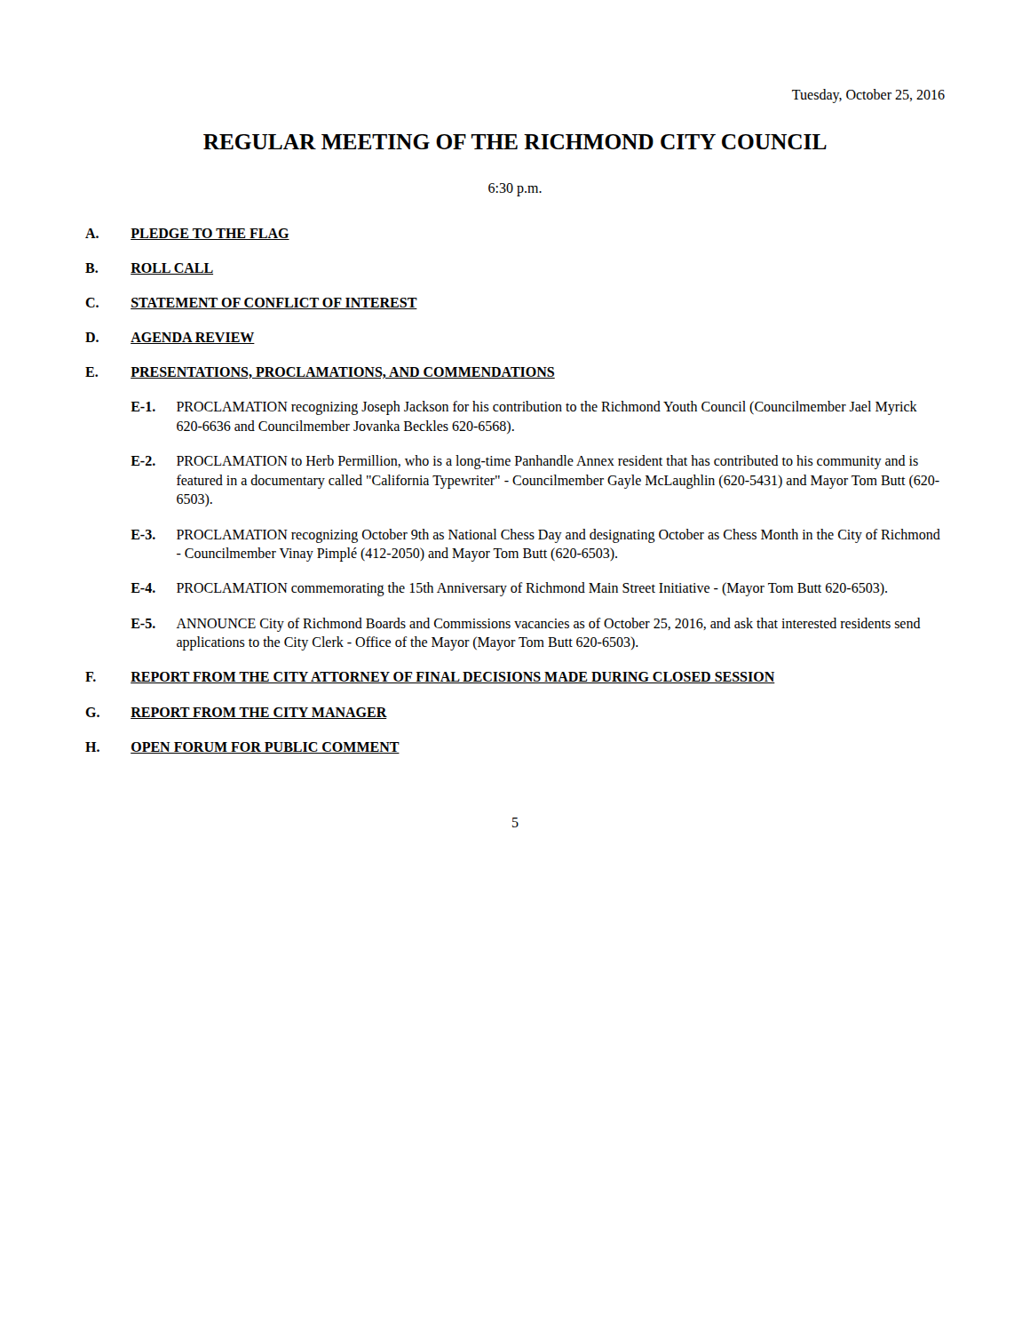Tuesday, October 25, 2016
REGULAR MEETING OF THE RICHMOND CITY COUNCIL
6:30 p.m.
A.
PLEDGE TO THE FLAG
B.
ROLL CALL
C.
STATEMENT OF CONFLICT OF INTEREST
D.
AGENDA REVIEW
E.
PRESENTATIONS, PROCLAMATIONS, AND COMMENDATIONS
E-1.
PROCLAMATION recognizing Joseph Jackson for his contribution to the Richmond Youth Council (Councilmember Jael Myrick 620-6636 and Councilmember Jovanka Beckles 620-6568).
E-2.
PROCLAMATION to Herb Permillion, who is a long-time Panhandle Annex resident that has contributed to his community and is featured in a documentary called "California Typewriter" - Councilmember Gayle McLaughlin (620-5431) and Mayor Tom Butt (620-6503).
E-3.
PROCLAMATION recognizing October 9th as National Chess Day and designating October as Chess Month in the City of Richmond - Councilmember Vinay Pimplé (412-2050) and Mayor Tom Butt (620-6503).
E-4.
PROCLAMATION commemorating the 15th Anniversary of Richmond Main Street Initiative - (Mayor Tom Butt 620-6503).
E-5.
ANNOUNCE City of Richmond Boards and Commissions vacancies as of October 25, 2016, and ask that interested residents send applications to the City Clerk - Office of the Mayor (Mayor Tom Butt 620-6503).
F.
REPORT FROM THE CITY ATTORNEY OF FINAL DECISIONS MADE DURING CLOSED SESSION
G.
REPORT FROM THE CITY MANAGER
H.
OPEN FORUM FOR PUBLIC COMMENT
5